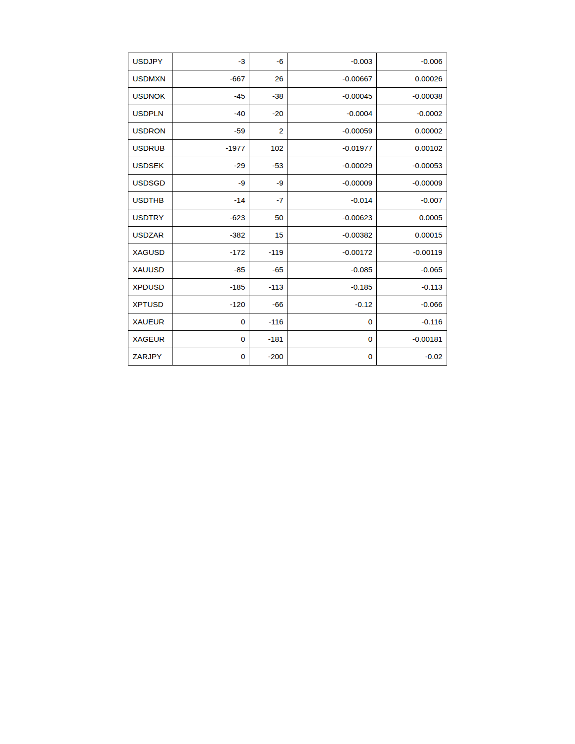| USDJPY | -3 | -6 | -0.003 | -0.006 |
| USDMXN | -667 | 26 | -0.00667 | 0.00026 |
| USDNOK | -45 | -38 | -0.00045 | -0.00038 |
| USDPLN | -40 | -20 | -0.0004 | -0.0002 |
| USDRON | -59 | 2 | -0.00059 | 0.00002 |
| USDRUB | -1977 | 102 | -0.01977 | 0.00102 |
| USDSEK | -29 | -53 | -0.00029 | -0.00053 |
| USDSGD | -9 | -9 | -0.00009 | -0.00009 |
| USDTHB | -14 | -7 | -0.014 | -0.007 |
| USDTRY | -623 | 50 | -0.00623 | 0.0005 |
| USDZAR | -382 | 15 | -0.00382 | 0.00015 |
| XAGUSD | -172 | -119 | -0.00172 | -0.00119 |
| XAUUSD | -85 | -65 | -0.085 | -0.065 |
| XPDUSD | -185 | -113 | -0.185 | -0.113 |
| XPTUSD | -120 | -66 | -0.12 | -0.066 |
| XAUEUR | 0 | -116 | 0 | -0.116 |
| XAGEUR | 0 | -181 | 0 | -0.00181 |
| ZARJPY | 0 | -200 | 0 | -0.02 |